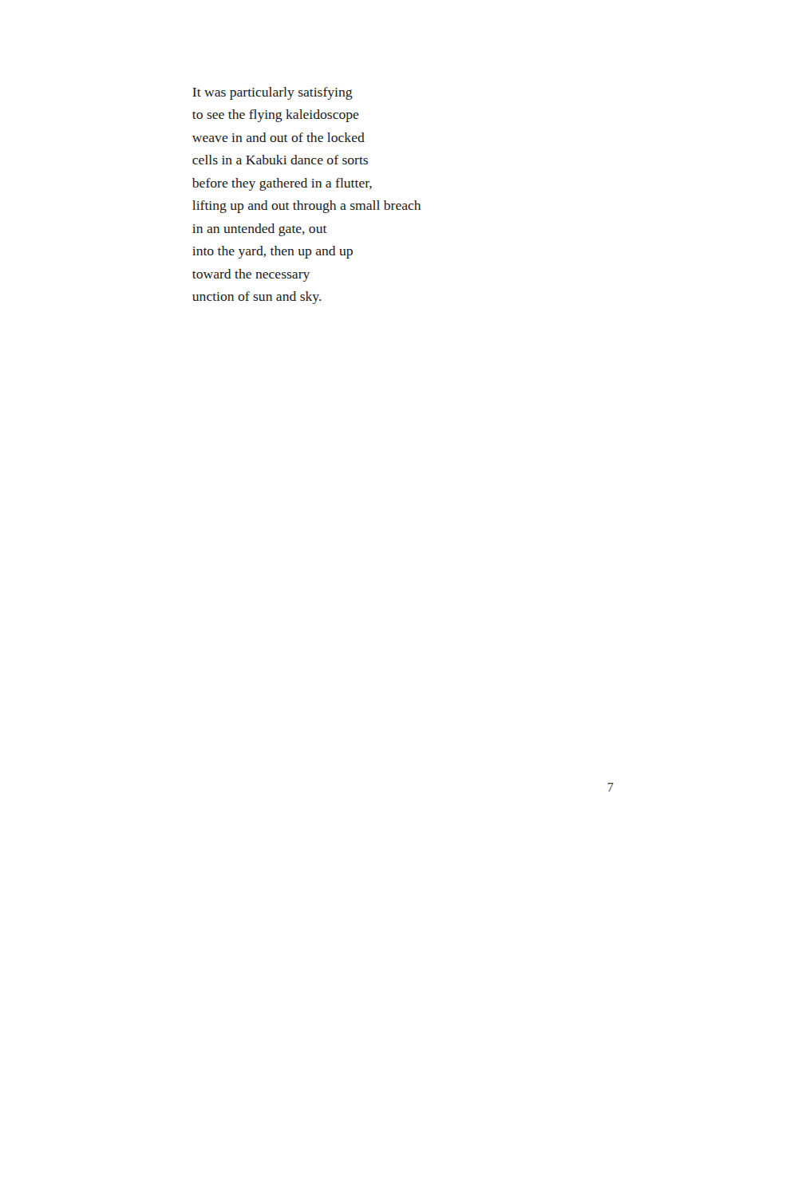It was particularly satisfying
to see the flying kaleidoscope
weave in and out of the locked
cells in a Kabuki dance of sorts
before they gathered in a flutter,
lifting up and out through a small breach
in an untended gate, out
into the yard, then up and up
toward the necessary
unction of sun and sky.
7